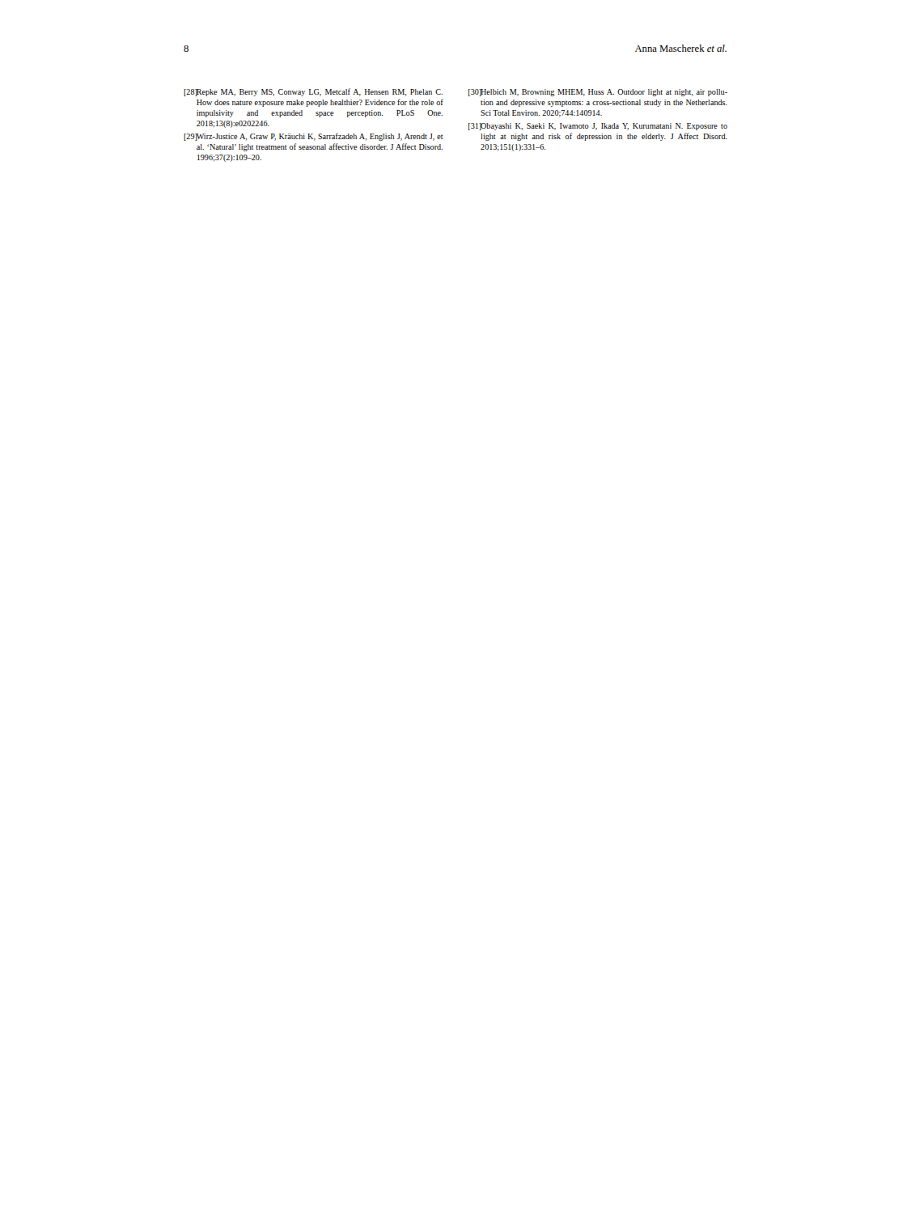8
Anna Mascherek et al.
[28] Repke MA, Berry MS, Conway LG, Metcalf A, Hensen RM, Phelan C. How does nature exposure make people healthier? Evidence for the role of impulsivity and expanded space perception. PLoS One. 2018;13(8):e0202246.
[29] Wirz-Justice A, Graw P, Kräuchi K, Sarrafzadeh A, English J, Arendt J, et al. ‘Natural’ light treatment of seasonal affective disorder. J Affect Disord. 1996;37(2):109–20.
[30] Helbich M, Browning MHEM, Huss A. Outdoor light at night, air pollution and depressive symptoms: a cross-sectional study in the Netherlands. Sci Total Environ. 2020;744:140914.
[31] Obayashi K, Saeki K, Iwamoto J, Ikada Y, Kurumatani N. Exposure to light at night and risk of depression in the elderly. J Affect Disord. 2013;151(1):331–6.